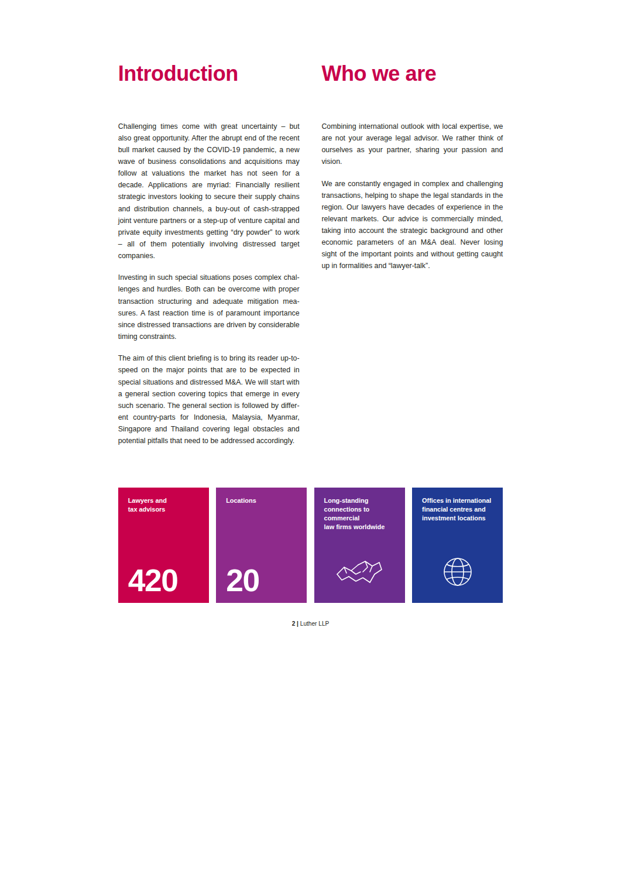Introduction
Who we are
Challenging times come with great uncertainty – but also great opportunity. After the abrupt end of the recent bull market caused by the COVID-19 pandemic, a new wave of business consolidations and acquisitions may follow at valuations the market has not seen for a decade. Applications are myriad: Financially resilient strategic investors looking to secure their supply chains and distribution channels, a buy-out of cash-strapped joint venture partners or a step-up of venture capital and private equity investments getting “dry powder” to work – all of them potentially involving distressed target companies.
Investing in such special situations poses complex challenges and hurdles. Both can be overcome with proper transaction structuring and adequate mitigation measures. A fast reaction time is of paramount importance since distressed transactions are driven by considerable timing constraints.
The aim of this client briefing is to bring its reader up-to-speed on the major points that are to be expected in special situations and distressed M&A. We will start with a general section covering topics that emerge in every such scenario. The general section is followed by different country-parts for Indonesia, Malaysia, Myanmar, Singapore and Thailand covering legal obstacles and potential pitfalls that need to be addressed accordingly.
Combining international outlook with local expertise, we are not your average legal advisor. We rather think of ourselves as your partner, sharing your passion and vision.
We are constantly engaged in complex and challenging transactions, helping to shape the legal standards in the region. Our lawyers have decades of experience in the relevant markets. Our advice is commercially minded, taking into account the strategic background and other economic parameters of an M&A deal. Never losing sight of the important points and without getting caught up in formalities and “lawyer-talk”.
Lawyers and
tax advisors
420
Locations
20
Long-standing
connections to commercial
law firms worldwide
Offices in international
financial centres and
investment locations
2 | Luther LLP